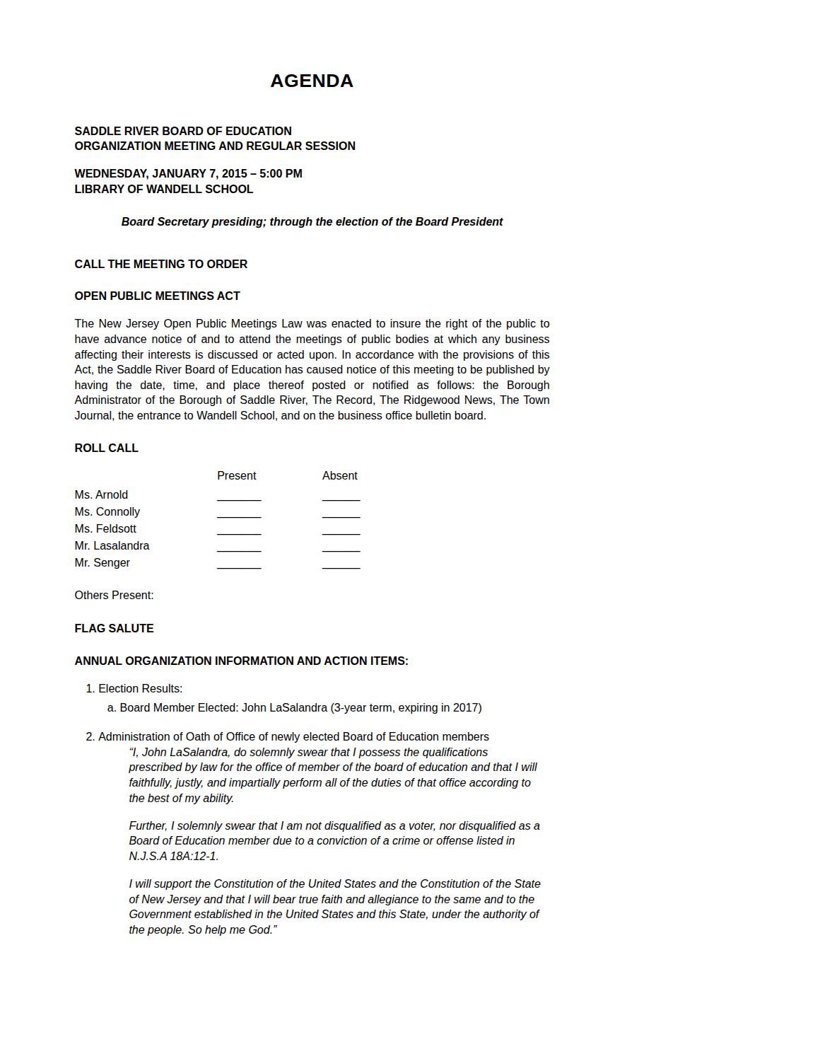AGENDA
SADDLE RIVER BOARD OF EDUCATION
ORGANIZATION MEETING AND REGULAR SESSION
WEDNESDAY, JANUARY 7, 2015 – 5:00 PM
LIBRARY OF WANDELL SCHOOL
Board Secretary presiding; through the election of the Board President
Call the Meeting to Order
Open Public Meetings Act
The New Jersey Open Public Meetings Law was enacted to insure the right of the public to have advance notice of and to attend the meetings of public bodies at which any business affecting their interests is discussed or acted upon. In accordance with the provisions of this Act, the Saddle River Board of Education has caused notice of this meeting to be published by having the date, time, and place thereof posted or notified as follows: the Borough Administrator of the Borough of Saddle River, The Record, The Ridgewood News, The Town Journal, the entrance to Wandell School, and on the business office bulletin board.
Roll Call
| | Present | Absent |
| --- | --- | --- |
| Ms. Arnold | _______ | ______ |
| Ms. Connolly | _______ | ______ |
| Ms. Feldsott | _______ | ______ |
| Mr. Lasalandra | _______ | ______ |
| Mr. Senger | _______ | ______ |
Others Present:
Flag Salute
Annual Organization Information and Action Items:
Election Results:
Board Member Elected: John LaSalandra (3-year term, expiring in 2017)
Administration of Oath of Office of newly elected Board of Education members
“I, John LaSalandra, do solemnly swear that I possess the qualifications prescribed by law for the office of member of the board of education and that I will faithfully, justly, and impartially perform all of the duties of that office according to the best of my ability.
Further, I solemnly swear that I am not disqualified as a voter, nor disqualified as a Board of Education member due to a conviction of a crime or offense listed in N.J.S.A 18A:12-1.
I will support the Constitution of the United States and the Constitution of the State of New Jersey and that I will bear true faith and allegiance to the same and to the Government established in the United States and this State, under the authority of the people. So help me God.”